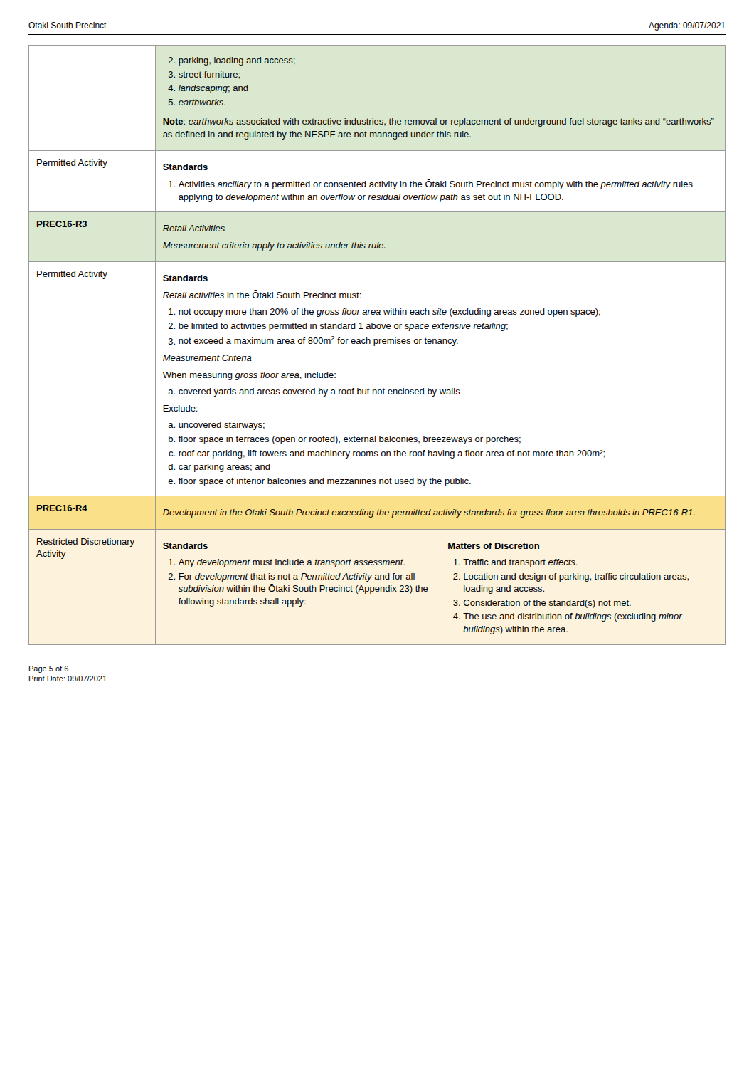Otaki South Precinct
Agenda: 09/07/2021
| | parking, loading and access; street furniture; landscaping ; and earthworks . Note : earthworks associated with extractive industries, the removal or replacement of underground fuel storage tanks and “earthworks” as defined in and regulated by the NESPF are not managed under this rule. |
| Permitted Activity | Standards Activities ancillary to a permitted or consented activity in the Ōtaki South Precinct must comply with the permitted activity rules applying to development within an overflow or residual overflow path as set out in NH-FLOOD. |
| PREC16-R3 | Retail Activities Measurement criteria apply to activities under this rule. |
| Permitted Activity | Standards Retail activities in the Ōtaki South Precinct must: not occupy more than 20% of the gross floor area within each site (excluding areas zoned open space); be limited to activities permitted in standard 1 above or s pace extensive retailing ; not exceed a maximum area of 800m 2 for each premises or tenancy. Measurement Criteria When measuring gross floor area , include: covered yards and areas covered by a roof but not enclosed by walls Exclude: uncovered stairways; floor space in terraces (open or roofed), external balconies, breezeways or porches; roof car parking, lift towers and machinery rooms on the roof having a floor area of not more than 200m²; car parking areas; and floor space of interior balconies and mezzanines not used by the public. |
| PREC16-R4 | Development in the Ōtaki South Precinct exceeding the permitted activity standards for gross floor area thresholds in PREC16-R1. |
| Restricted Discretionary Activity | Standards Any development must include a transport assessment . For development that is not a Permitted Activity and for all subdivision within the Ōtaki South Precinct (Appendix 23) the following standards shall apply: | Matters of Discretion Traffic and transport effects . Location and design of parking, traffic circulation areas, loading and access. Consideration of the standard(s) not met. The use and distribution of buildings (excluding minor buildings ) within the area. |
Page 5 of 6
Print Date: 09/07/2021